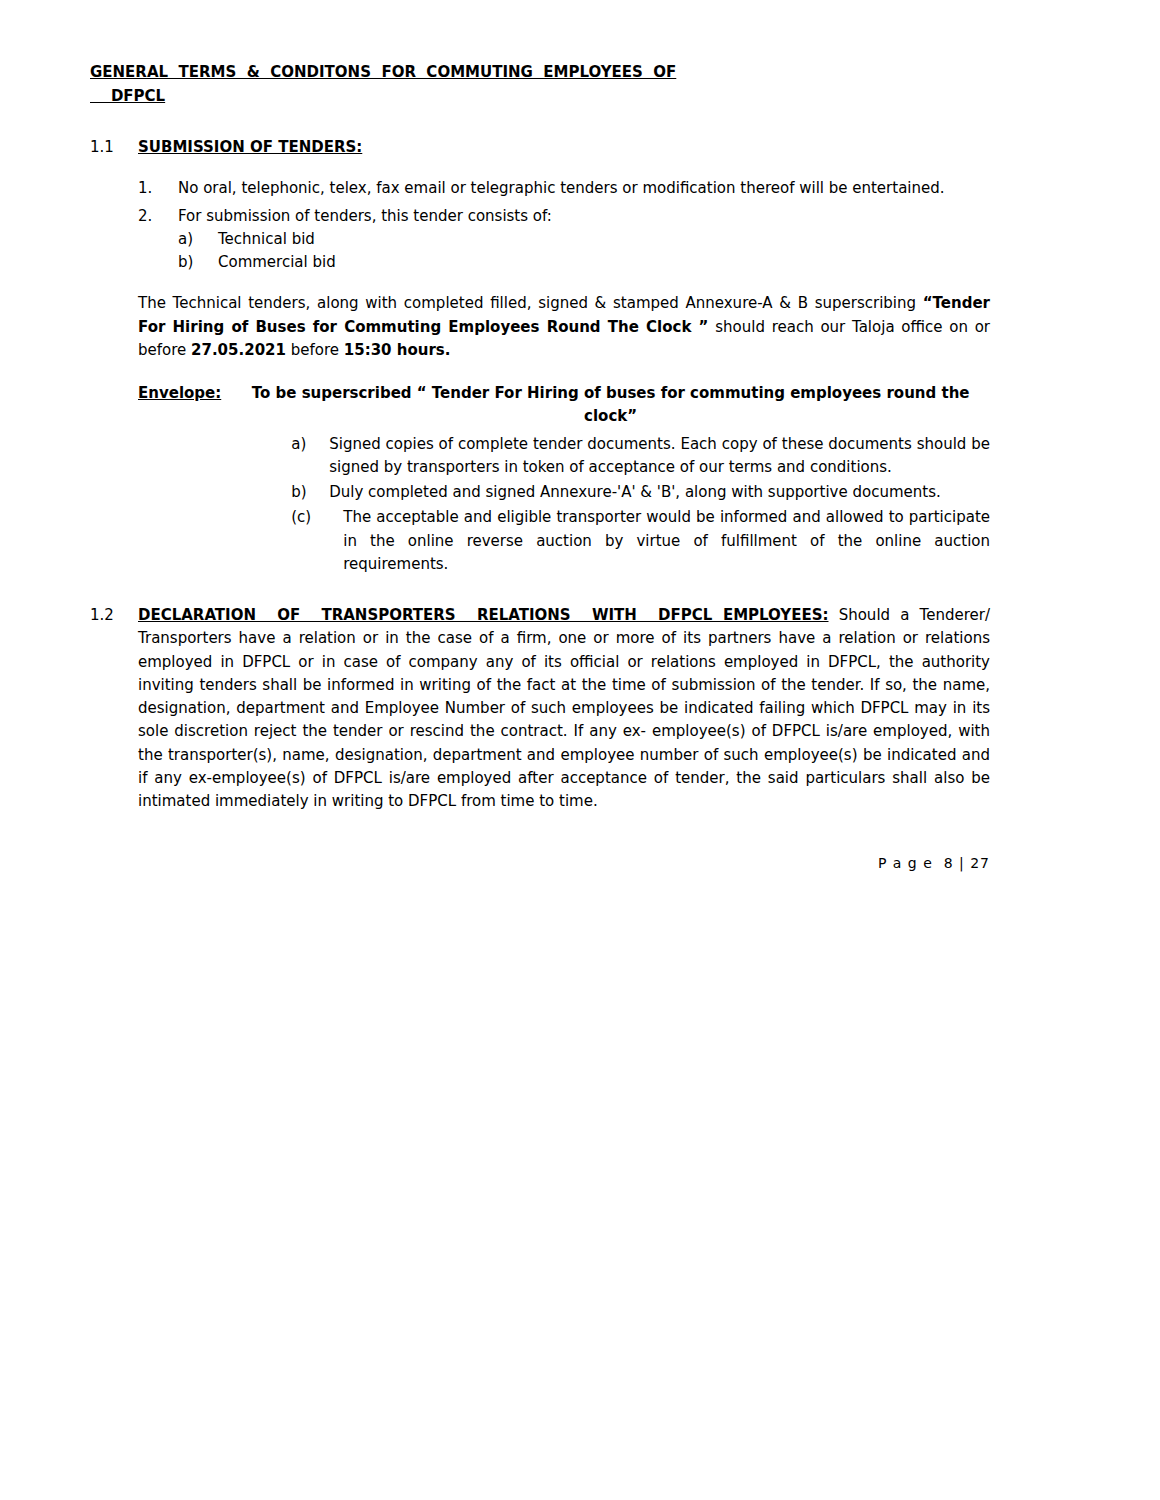GENERAL TERMS & CONDITONS FOR COMMUTING EMPLOYEES OF
DFPCL
1.1 SUBMISSION OF TENDERS:
1. No oral, telephonic, telex, fax email or telegraphic tenders or modification thereof will be entertained.
2. For submission of tenders, this tender consists of:
a) Technical bid
b) Commercial bid
The Technical tenders, along with completed filled, signed & stamped Annexure-A & B superscribing “Tender For Hiring of Buses for Commuting Employees Round The Clock ” should reach our Taloja office on or before 27.05.2021 before 15:30 hours.
Envelope:
To be superscribed “ Tender For Hiring of buses for commuting employees round the clock”
a) Signed copies of complete tender documents. Each copy of these documents should be signed by transporters in token of acceptance of our terms and conditions.
b) Duly completed and signed Annexure-'A' & 'B', along with supportive documents.
(c) The acceptable and eligible transporter would be informed and allowed to participate in the online reverse auction by virtue of fulfillment of the online auction requirements.
1.2 DECLARATION OF TRANSPORTERS RELATIONS WITH DFPCL EMPLOYEES: Should a Tenderer/ Transporters have a relation or in the case of a firm, one or more of its partners have a relation or relations employed in DFPCL or in case of company any of its official or relations employed in DFPCL, the authority inviting tenders shall be informed in writing of the fact at the time of submission of the tender. If so, the name, designation, department and Employee Number of such employees be indicated failing which DFPCL may in its sole discretion reject the tender or rescind the contract. If any ex- employee(s) of DFPCL is/are employed, with the transporter(s), name, designation, department and employee number of such employee(s) be indicated and if any ex-employee(s) of DFPCL is/are employed after acceptance of tender, the said particulars shall also be intimated immediately in writing to DFPCL from time to time.
P a g e 8 | 27